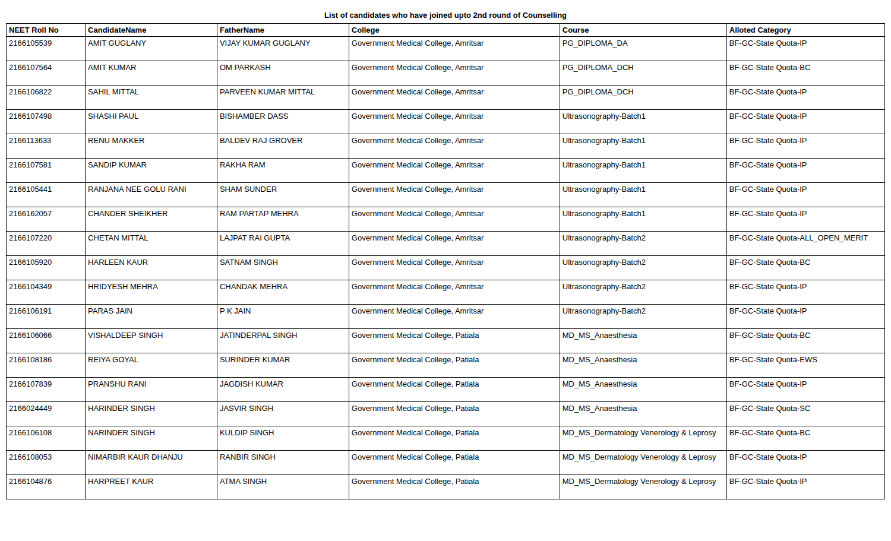List of candidates who have joined upto 2nd round of Counselling
| NEET Roll No | CandidateName | FatherName | College | Course | Alloted Category |
| --- | --- | --- | --- | --- | --- |
| 2166105539 | AMIT GUGLANY | VIJAY KUMAR GUGLANY | Government Medical College, Amritsar | PG_DIPLOMA_DA | BF-GC-State Quota-IP |
| 2166107564 | AMIT KUMAR | OM PARKASH | Government Medical College, Amritsar | PG_DIPLOMA_DCH | BF-GC-State Quota-BC |
| 2166106822 | SAHIL MITTAL | PARVEEN KUMAR MITTAL | Government Medical College, Amritsar | PG_DIPLOMA_DCH | BF-GC-State Quota-IP |
| 2166107498 | SHASHI PAUL | BISHAMBER DASS | Government Medical College, Amritsar | Ultrasonography-Batch1 | BF-GC-State Quota-IP |
| 2166113633 | RENU MAKKER | BALDEV RAJ GROVER | Government Medical College, Amritsar | Ultrasonography-Batch1 | BF-GC-State Quota-IP |
| 2166107581 | SANDIP KUMAR | RAKHA RAM | Government Medical College, Amritsar | Ultrasonography-Batch1 | BF-GC-State Quota-IP |
| 2166105441 | RANJANA NEE GOLU RANI | SHAM SUNDER | Government Medical College, Amritsar | Ultrasonography-Batch1 | BF-GC-State Quota-IP |
| 2166162057 | CHANDER SHEIKHER | RAM PARTAP MEHRA | Government Medical College, Amritsar | Ultrasonography-Batch1 | BF-GC-State Quota-IP |
| 2166107220 | CHETAN MITTAL | LAJPAT RAI GUPTA | Government Medical College, Amritsar | Ultrasonography-Batch2 | BF-GC-State Quota-ALL_OPEN_MERIT |
| 2166105920 | HARLEEN KAUR | SATNAM SINGH | Government Medical College, Amritsar | Ultrasonography-Batch2 | BF-GC-State Quota-BC |
| 2166104349 | HRIDYESH MEHRA | CHANDAK MEHRA | Government Medical College, Amritsar | Ultrasonography-Batch2 | BF-GC-State Quota-IP |
| 2166106191 | PARAS JAIN | P K JAIN | Government Medical College, Amritsar | Ultrasonography-Batch2 | BF-GC-State Quota-IP |
| 2166106066 | VISHALDEEP SINGH | JATINDERPAL SINGH | Government Medical College, Patiala | MD_MS_Anaesthesia | BF-GC-State Quota-BC |
| 2166108186 | REIYA GOYAL | SURINDER KUMAR | Government Medical College, Patiala | MD_MS_Anaesthesia | BF-GC-State Quota-EWS |
| 2166107839 | PRANSHU RANI | JAGDISH KUMAR | Government Medical College, Patiala | MD_MS_Anaesthesia | BF-GC-State Quota-IP |
| 2166024449 | HARINDER SINGH | JASVIR SINGH | Government Medical College, Patiala | MD_MS_Anaesthesia | BF-GC-State Quota-SC |
| 2166106108 | NARINDER SINGH | KULDIP SINGH | Government Medical College, Patiala | MD_MS_Dermatology Venerology & Leprosy | BF-GC-State Quota-BC |
| 2166108053 | NIMARBIR KAUR DHANJU | RANBIR SINGH | Government Medical College, Patiala | MD_MS_Dermatology Venerology & Leprosy | BF-GC-State Quota-IP |
| 2166104876 | HARPREET KAUR | ATMA SINGH | Government Medical College, Patiala | MD_MS_Dermatology Venerology & Leprosy | BF-GC-State Quota-IP |